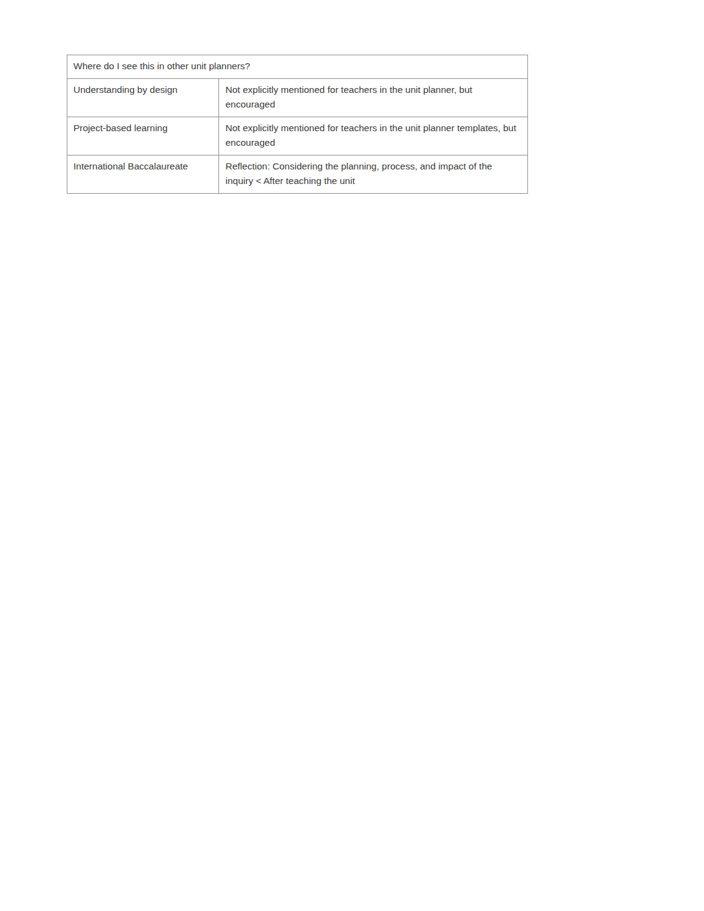| Where do I see this in other unit planners? |
| Understanding by design | Not explicitly mentioned for teachers in the unit planner, but encouraged |
| Project-based learning | Not explicitly mentioned for teachers in the unit planner templates, but encouraged |
| International Baccalaureate | Reflection: Considering the planning, process, and impact of the inquiry < After teaching the unit |